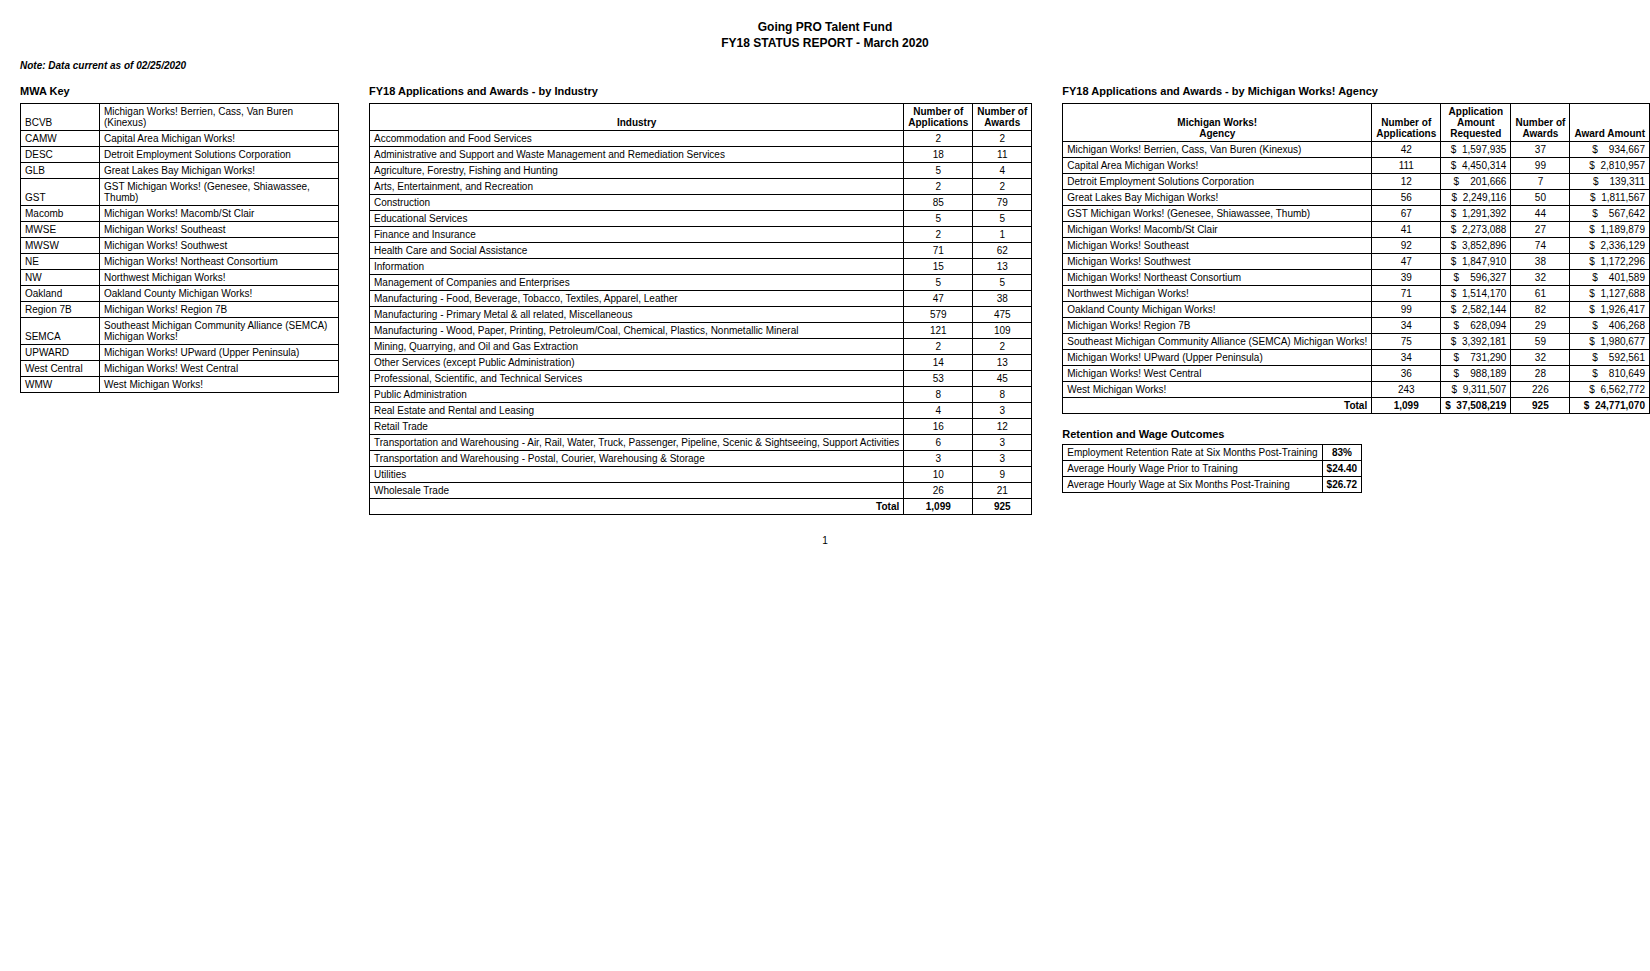Going PRO Talent Fund
FY18 STATUS REPORT - March 2020
Note: Data current as of 02/25/2020
MWA Key
| BCVB | Michigan Works! Berrien, Cass, Van Buren (Kinexus) |
| CAMW | Capital Area Michigan Works! |
| DESC | Detroit Employment Solutions Corporation |
| GLB | Great Lakes Bay Michigan Works! |
| GST | GST Michigan Works! (Genesee, Shiawassee, Thumb) |
| Macomb | Michigan Works! Macomb/St Clair |
| MWSE | Michigan Works! Southeast |
| MWSW | Michigan Works! Southwest |
| NE | Michigan Works! Northeast Consortium |
| NW | Northwest Michigan Works! |
| Oakland | Oakland County Michigan Works! |
| Region 7B | Michigan Works! Region 7B |
| SEMCA | Southeast Michigan Community Alliance (SEMCA) Michigan Works! |
| UPWARD | Michigan Works! UPward (Upper Peninsula) |
| West Central | Michigan Works! West Central |
| WMW | West Michigan Works! |
FY18 Applications and Awards - by Industry
| Industry | Number of Applications | Number of Awards |
| --- | --- | --- |
| Accommodation and Food Services | 2 | 2 |
| Administrative and Support and Waste Management and Remediation Services | 18 | 11 |
| Agriculture, Forestry, Fishing and Hunting | 5 | 4 |
| Arts, Entertainment, and Recreation | 2 | 2 |
| Construction | 85 | 79 |
| Educational Services | 5 | 5 |
| Finance and Insurance | 2 | 1 |
| Health Care and Social Assistance | 71 | 62 |
| Information | 15 | 13 |
| Management of Companies and Enterprises | 5 | 5 |
| Manufacturing - Food, Beverage, Tobacco, Textiles, Apparel, Leather | 47 | 38 |
| Manufacturing - Primary Metal & all related, Miscellaneous | 579 | 475 |
| Manufacturing - Wood, Paper, Printing, Petroleum/Coal, Chemical, Plastics, Nonmetallic Mineral | 121 | 109 |
| Mining, Quarrying, and Oil and Gas Extraction | 2 | 2 |
| Other Services (except Public Administration) | 14 | 13 |
| Professional, Scientific, and Technical Services | 53 | 45 |
| Public Administration | 8 | 8 |
| Real Estate and Rental and Leasing | 4 | 3 |
| Retail Trade | 16 | 12 |
| Transportation and Warehousing - Air, Rail, Water, Truck, Passenger, Pipeline, Scenic & Sightseeing, Support Activities | 6 | 3 |
| Transportation and Warehousing - Postal, Courier, Warehousing & Storage | 3 | 3 |
| Utilities | 10 | 9 |
| Wholesale Trade | 26 | 21 |
| Total | 1,099 | 925 |
FY18 Applications and Awards - by Michigan Works! Agency
| Michigan Works! Agency | Number of Applications | Application Amount Requested | Number of Awards | Award Amount |
| --- | --- | --- | --- | --- |
| Michigan Works! Berrien, Cass, Van Buren (Kinexus) | 42 | $ 1,597,935 | 37 | $ 934,667 |
| Capital Area Michigan Works! | 111 | $ 4,450,314 | 99 | $ 2,810,957 |
| Detroit Employment Solutions Corporation | 12 | $ 201,666 | 7 | $ 139,311 |
| Great Lakes Bay Michigan Works! | 56 | $ 2,249,116 | 50 | $ 1,811,567 |
| GST Michigan Works! (Genesee, Shiawassee, Thumb) | 67 | $ 1,291,392 | 44 | $ 567,642 |
| Michigan Works! Macomb/St Clair | 41 | $ 2,273,088 | 27 | $ 1,189,879 |
| Michigan Works! Southeast | 92 | $ 3,852,896 | 74 | $ 2,336,129 |
| Michigan Works! Southwest | 47 | $ 1,847,910 | 38 | $ 1,172,296 |
| Michigan Works! Northeast Consortium | 39 | $ 596,327 | 32 | $ 401,589 |
| Northwest Michigan Works! | 71 | $ 1,514,170 | 61 | $ 1,127,688 |
| Oakland County Michigan Works! | 99 | $ 2,582,144 | 82 | $ 1,926,417 |
| Michigan Works! Region 7B | 34 | $ 628,094 | 29 | $ 406,268 |
| Southeast Michigan Community Alliance (SEMCA) Michigan Works! | 75 | $ 3,392,181 | 59 | $ 1,980,677 |
| Michigan Works! UPward (Upper Peninsula) | 34 | $ 731,290 | 32 | $ 592,561 |
| Michigan Works! West Central | 36 | $ 988,189 | 28 | $ 810,649 |
| West Michigan Works! | 243 | $ 9,311,507 | 226 | $ 6,562,772 |
| Total | 1,099 | $ 37,508,219 | 925 | $ 24,771,070 |
Retention and Wage Outcomes
| Employment Retention Rate at Six Months Post-Training | 83% |
| Average Hourly Wage Prior to Training | $24.40 |
| Average Hourly Wage at Six Months Post-Training | $26.72 |
1